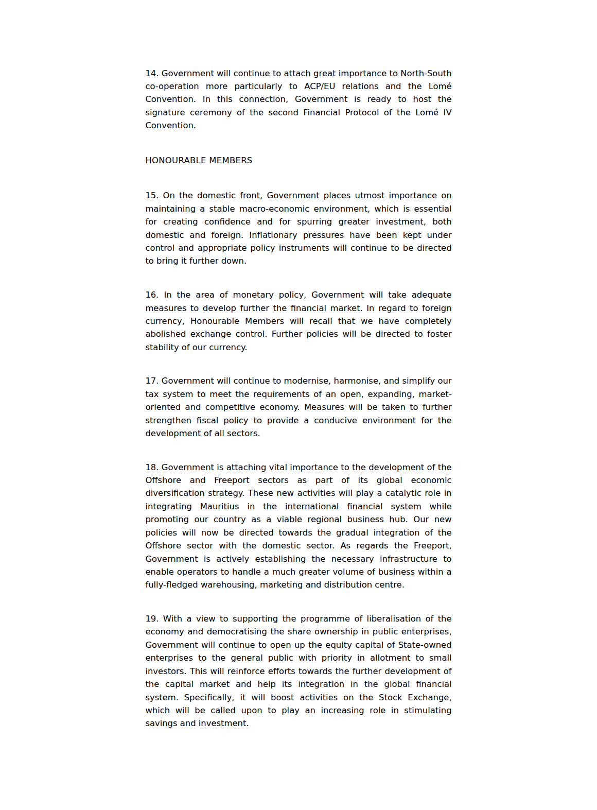14. Government will continue to attach great importance to North-South co-operation more particularly to ACP/EU relations and the Lomé Convention. In this connection, Government is ready to host the signature ceremony of the second Financial Protocol of the Lomé IV Convention.
HONOURABLE MEMBERS
15. On the domestic front, Government places utmost importance on maintaining a stable macro-economic environment, which is essential for creating confidence and for spurring greater investment, both domestic and foreign. Inflationary pressures have been kept under control and appropriate policy instruments will continue to be directed to bring it further down.
16. In the area of monetary policy, Government will take adequate measures to develop further the financial market. In regard to foreign currency, Honourable Members will recall that we have completely abolished exchange control. Further policies will be directed to foster stability of our currency.
17. Government will continue to modernise, harmonise, and simplify our tax system to meet the requirements of an open, expanding, market-oriented and competitive economy. Measures will be taken to further strengthen fiscal policy to provide a conducive environment for the development of all sectors.
18. Government is attaching vital importance to the development of the Offshore and Freeport sectors as part of its global economic diversification strategy. These new activities will play a catalytic role in integrating Mauritius in the international financial system while promoting our country as a viable regional business hub. Our new policies will now be directed towards the gradual integration of the Offshore sector with the domestic sector. As regards the Freeport, Government is actively establishing the necessary infrastructure to enable operators to handle a much greater volume of business within a fully-fledged warehousing, marketing and distribution centre.
19. With a view to supporting the programme of liberalisation of the economy and democratising the share ownership in public enterprises, Government will continue to open up the equity capital of State-owned enterprises to the general public with priority in allotment to small investors. This will reinforce efforts towards the further development of the capital market and help its integration in the global financial system. Specifically, it will boost activities on the Stock Exchange, which will be called upon to play an increasing role in stimulating savings and investment.